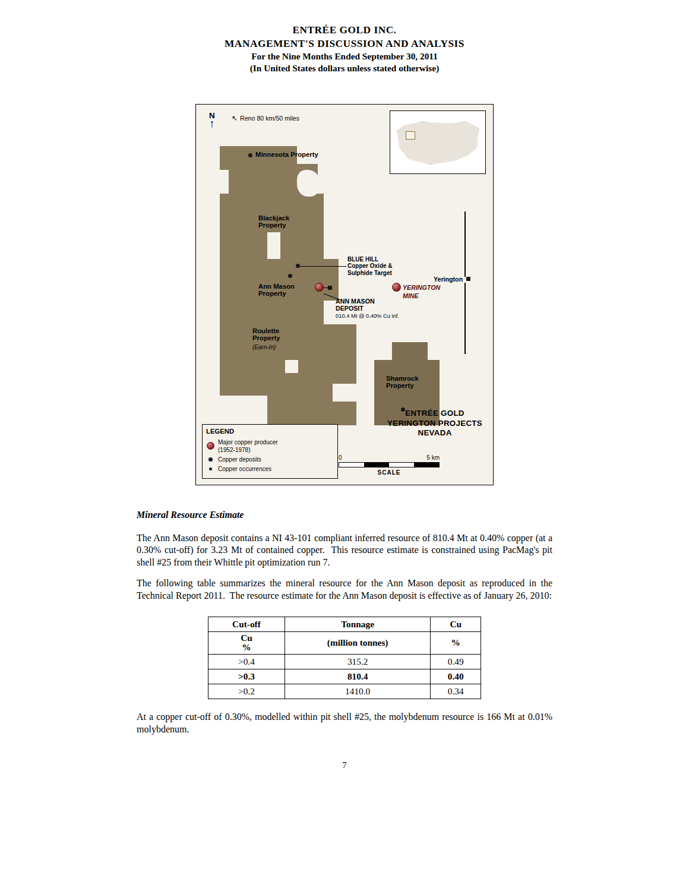ENTRÉE GOLD INC.
MANAGEMENT'S DISCUSSION AND ANALYSIS
For the Nine Months Ended September 30, 2011
(In United States dollars unless stated otherwise)
N↑
↖Reno 80 km/50 miles
Minnesota Property
Blackjack
Property
Ann Mason
Property
Roulette
Property
(Earn-In)
Shamrock
Property
BLUE HILL
Copper Oxide &
Sulphide Target
ANN MASON
DEPOSIT
010.4 Mt @ 0.40% Cu inf.
YERINGTON
MINE
Yerington
LEGEND
Major copper producer
(1952-1978)
Copper deposits
Copper occurrences
ENTRÉE GOLD
YERINGTON PROJECTS
NEVADA
05 km
SCALE
Mineral Resource Estimate
The Ann Mason deposit contains a NI 43-101 compliant inferred resource of 810.4 Mt at 0.40% copper (at a 0.30% cut-off) for 3.23 Mt of contained copper. This resource estimate is constrained using PacMag's pit shell #25 from their Whittle pit optimization run 7.
The following table summarizes the mineral resource for the Ann Mason deposit as reproduced in the Technical Report 2011. The resource estimate for the Ann Mason deposit is effective as of January 26, 2010:
| Cut-off | Tonnage | Cu |
| --- | --- | --- |
| Cu % | (million tonnes) | % |
| >0.4 | 315.2 | 0.49 |
| >0.3 | 810.4 | 0.40 |
| >0.2 | 1410.0 | 0.34 |
At a copper cut-off of 0.30%, modelled within pit shell #25, the molybdenum resource is 166 Mt at 0.01% molybdenum.
7